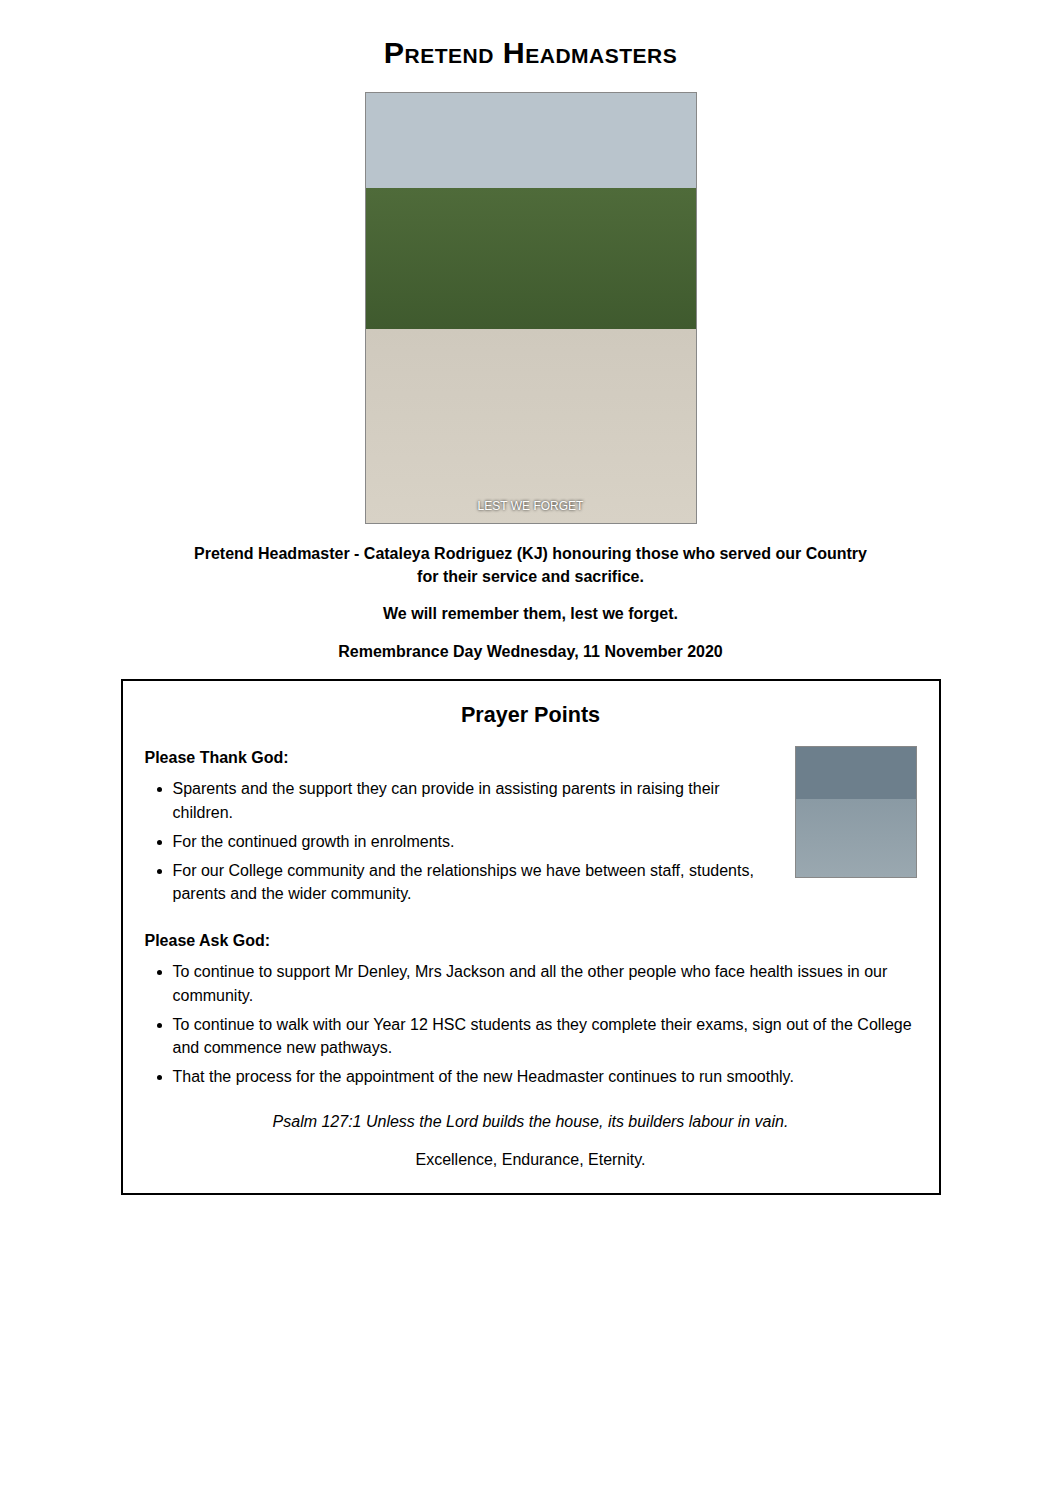Pretend Headmasters
LEST WE FORGET
Pretend Headmaster - Cataleya Rodriguez (KJ) honouring those who served our Country
for their service and sacrifice.
We will remember them, lest we forget.
Remembrance Day Wednesday, 11 November 2020
Prayer Points
Please Thank God:
Sparents and the support they can provide in assisting parents in raising their children.
For the continued growth in enrolments.
For our College community and the relationships we have between staff, students, parents and the wider community.
Please Ask God:
To continue to support Mr Denley, Mrs Jackson and all the other people who face health issues in our community.
To continue to walk with our Year 12 HSC students as they complete their exams, sign out of the College and commence new pathways.
That the process for the appointment of the new Headmaster continues to run smoothly.
Psalm 127:1 Unless the Lord builds the house, its builders labour in vain.
Excellence, Endurance, Eternity.